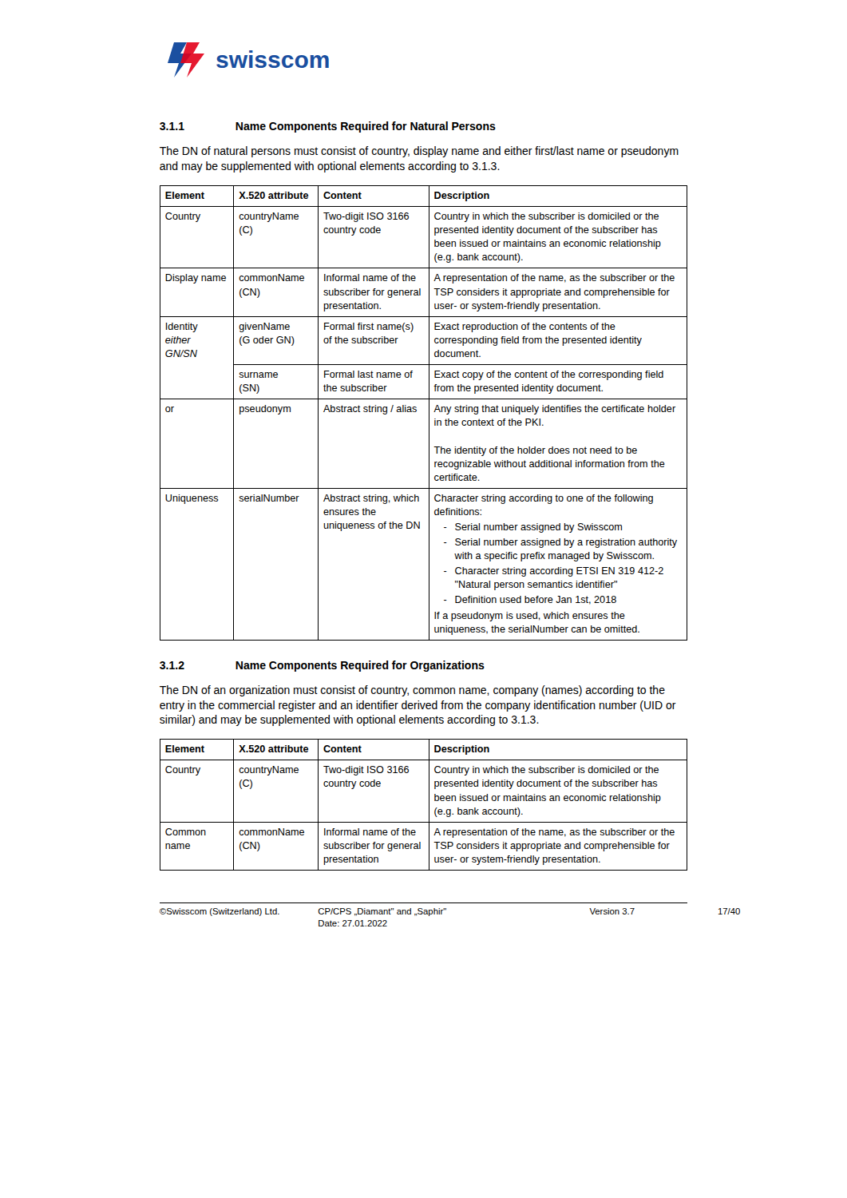swisscom
3.1.1 Name Components Required for Natural Persons
The DN of natural persons must consist of country, display name and either first/last name or pseudonym and may be supplemented with optional elements according to 3.1.3.
| Element | X.520 attribute | Content | Description |
| --- | --- | --- | --- |
| Country | countryName (C) | Two-digit ISO 3166 country code | Country in which the subscriber is domiciled or the presented identity document of the subscriber has been issued or maintains an economic relationship (e.g. bank account). |
| Display name | commonName (CN) | Informal name of the subscriber for general presentation. | A representation of the name, as the subscriber or the TSP considers it appropriate and comprehensible for user- or system-friendly presentation. |
| Identity either GN/SN | givenName (G oder GN) | Formal first name(s) of the subscriber | Exact reproduction of the contents of the corresponding field from the presented identity document. |
| surname (SN) | Formal last name of the subscriber | Exact copy of the content of the corresponding field from the presented identity document. |
| or | pseudonym | Abstract string / alias | Any string that uniquely identifies the certificate holder in the context of the PKI. The identity of the holder does not need to be recognizable without additional information from the certificate. |
| Uniqueness | serialNumber | Abstract string, which ensures the uniqueness of the DN | Character string according to one of the following definitions: Serial number assigned by Swisscom Serial number assigned by a registration authority with a specific prefix managed by Swisscom. Character string according ETSI EN 319 412-2 "Natural person semantics identifier" Definition used before Jan 1st, 2018 If a pseudonym is used, which ensures the uniqueness, the serialNumber can be omitted. |
3.1.2 Name Components Required for Organizations
The DN of an organization must consist of country, common name, company (names) according to the entry in the commercial register and an identifier derived from the company identification number (UID or similar) and may be supplemented with optional elements according to 3.1.3.
| Element | X.520 attribute | Content | Description |
| --- | --- | --- | --- |
| Country | countryName (C) | Two-digit ISO 3166 country code | Country in which the subscriber is domiciled or the presented identity document of the subscriber has been issued or maintains an economic relationship (e.g. bank account). |
| Common name | commonName (CN) | Informal name of the subscriber for general presentation | A representation of the name, as the subscriber or the TSP considers it appropriate and comprehensible for user- or system-friendly presentation. |
©Swisscom (Switzerland) Ltd.
CP/CPS „Diamant" and „Saphir" Date: 27.01.2022
Version 3.7
17/40